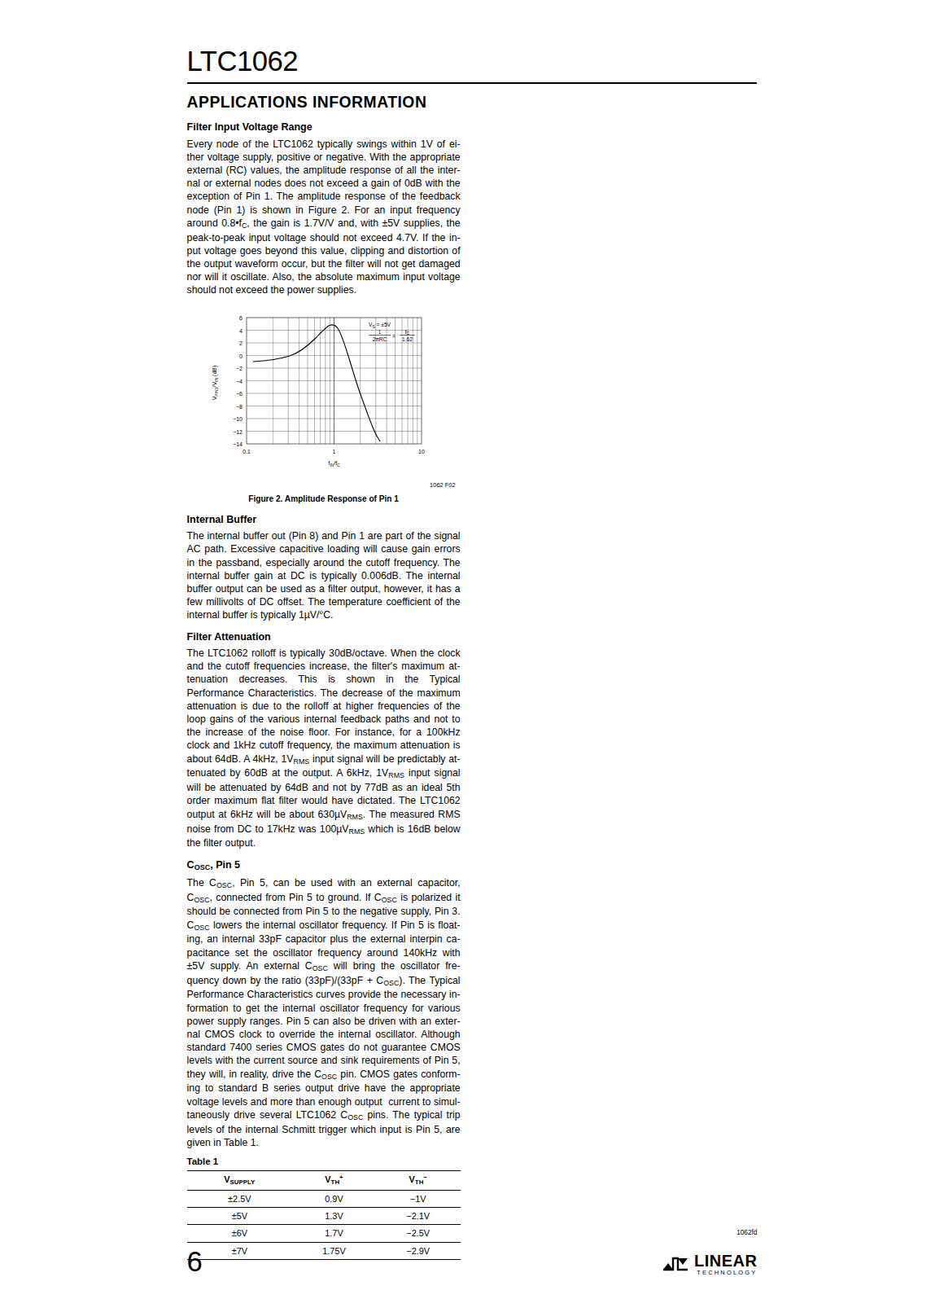LTC1062
Applications Information
Filter Input Voltage Range
Every node of the LTC1062 typically swings within 1V of either voltage supply, positive or negative. With the appropriate external (RC) values, the amplitude response of all the internal or external nodes does not exceed a gain of 0dB with the exception of Pin 1. The amplitude response of the feedback node (Pin 1) is shown in Figure 2. For an input frequency around 0.8•fC, the gain is 1.7V/V and, with ±5V supplies, the peak-to-peak input voltage should not exceed 4.7V. If the input voltage goes beyond this value, clipping and distortion of the output waveform occur, but the filter will not get damaged nor will it oscillate. Also, the absolute maximum input voltage should not exceed the power supplies.
6 4 2 0 −2 −4 −6 −8 −10 −12 −14 0.1 1 10 VPIN1/VIN (dB) fIN/fC VS = ±5V 1 2πRC = fC 1.62
1062 F02
Figure 2. Amplitude Response of Pin 1
Internal Buffer
The internal buffer out (Pin 8) and Pin 1 are part of the signal AC path. Excessive capacitive loading will cause gain errors in the passband, especially around the cutoff frequency. The internal buffer gain at DC is typically 0.006dB. The internal buffer output can be used as a filter output, however, it has a few millivolts of DC offset. The temperature coefficient of the internal buffer is typically 1µV/°C.
Filter Attenuation
The LTC1062 rolloff is typically 30dB/octave. When the clock and the cutoff frequencies increase, the filter's maximum attenuation decreases. This is shown in the Typical Performance Characteristics. The decrease of the maximum attenuation is due to the rolloff at higher frequencies of the loop gains of the various internal feedback paths and not to the increase of the noise floor. For instance, for a 100kHz clock and 1kHz cutoff frequency, the maximum attenuation is about 64dB. A 4kHz, 1VRMS input signal will be predictably attenuated by 60dB at the output. A 6kHz, 1VRMS input signal will be attenuated by 64dB and not by 77dB as an ideal 5th order maximum flat filter would have dictated. The LTC1062 output at 6kHz will be about 630µVRMS. The measured RMS noise from DC to 17kHz was 100µVRMS which is 16dB below the filter output.
COSC, Pin 5
The COSC, Pin 5, can be used with an external capacitor, COSC, connected from Pin 5 to ground. If COSC is polarized it should be connected from Pin 5 to the negative supply, Pin 3. COSC lowers the internal oscillator frequency. If Pin 5 is floating, an internal 33pF capacitor plus the external interpin capacitance set the oscillator frequency around 140kHz with ±5V supply. An external COSC will bring the oscillator frequency down by the ratio (33pF)/(33pF + COSC). The Typical Performance Characteristics curves provide the necessary information to get the internal oscillator frequency for various power supply ranges. Pin 5 can also be driven with an external CMOS clock to override the internal oscillator. Although standard 7400 series CMOS gates do not guarantee CMOS levels with the current source and sink requirements of Pin 5, they will, in reality, drive the COSC pin. CMOS gates conforming to standard B series output drive have the appropriate voltage levels and more than enough output current to simultaneously drive several LTC1062 COSC pins. The typical trip levels of the internal Schmitt trigger which input is Pin 5, are given in Table 1.
Table 1
| V SUPPLY | V TH + | V TH − |
| --- | --- | --- |
| ±2.5V | 0.9V | −1V |
| ±5V | 1.3V | −2.1V |
| ±6V | 1.7V | −2.5V |
| ±7V | 1.75V | −2.9V |
1062fd
6
LINEAR TECHNOLOGY